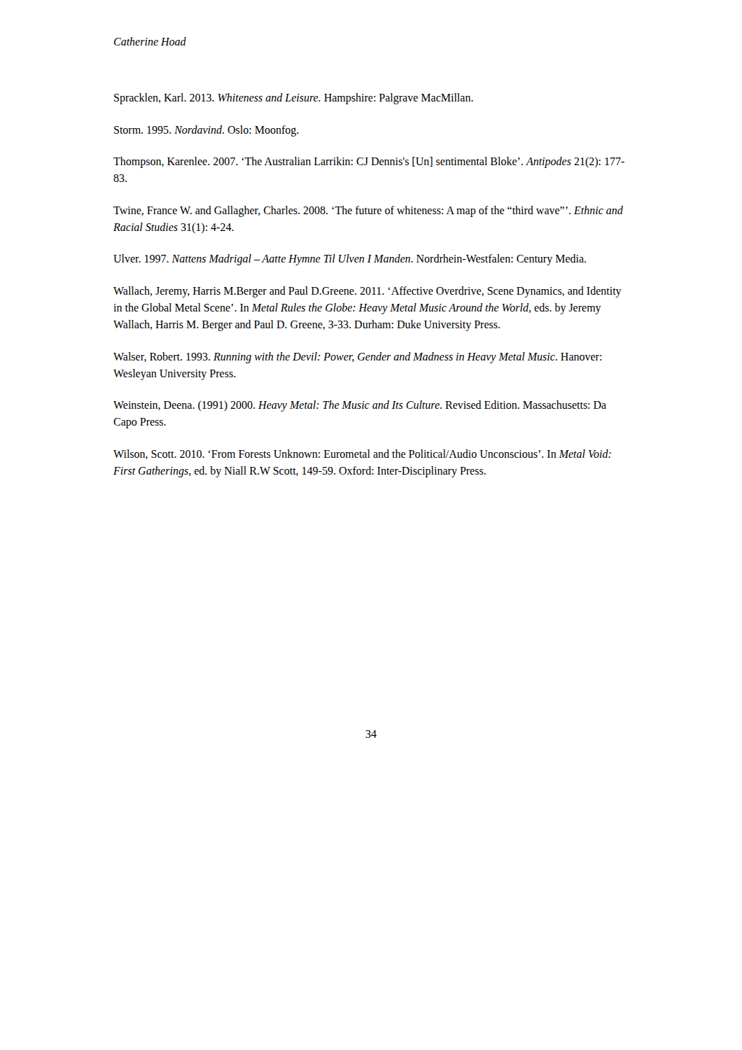Catherine Hoad
Spracklen, Karl. 2013. Whiteness and Leisure. Hampshire: Palgrave MacMillan.
Storm. 1995. Nordavind. Oslo: Moonfog.
Thompson, Karenlee. 2007. ‘The Australian Larrikin: CJ Dennis's [Un] sentimental Bloke’. Antipodes 21(2): 177-83.
Twine, France W. and Gallagher, Charles. 2008. ‘The future of whiteness: A map of the “third wave”’. Ethnic and Racial Studies 31(1): 4-24.
Ulver. 1997. Nattens Madrigal – Aatte Hymne Til Ulven I Manden. Nordrhein-Westfalen: Century Media.
Wallach, Jeremy, Harris M.Berger and Paul D.Greene. 2011. ‘Affective Overdrive, Scene Dynamics, and Identity in the Global Metal Scene’. In Metal Rules the Globe: Heavy Metal Music Around the World, eds. by Jeremy Wallach, Harris M. Berger and Paul D. Greene, 3-33. Durham: Duke University Press.
Walser, Robert. 1993. Running with the Devil: Power, Gender and Madness in Heavy Metal Music. Hanover: Wesleyan University Press.
Weinstein, Deena. (1991) 2000. Heavy Metal: The Music and Its Culture. Revised Edition. Massachusetts: Da Capo Press.
Wilson, Scott. 2010. ‘From Forests Unknown: Eurometal and the Political/Audio Unconscious’. In Metal Void: First Gatherings, ed. by Niall R.W Scott, 149-59. Oxford: Inter-Disciplinary Press.
34